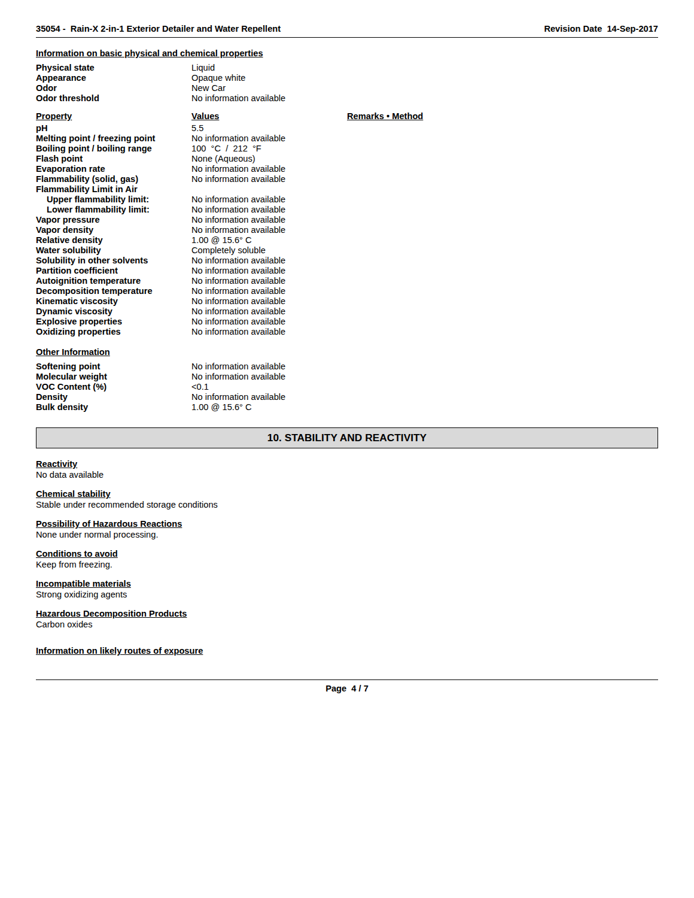35054 - Rain-X 2-in-1 Exterior Detailer and Water Repellent
Revision Date 14-Sep-2017
Information on basic physical and chemical properties
Physical state
Liquid
Appearance
Opaque white
Odor
New Car
Odor threshold
No information available
Property
Values
Remarks • Method
pH
5.5
Melting point / freezing point
No information available
Boiling point / boiling range
100 °C / 212 °F
Flash point
None (Aqueous)
Evaporation rate
No information available
Flammability (solid, gas)
No information available
Flammability Limit in Air
Upper flammability limit:
No information available
Lower flammability limit:
No information available
Vapor pressure
No information available
Vapor density
No information available
Relative density
1.00 @ 15.6° C
Water solubility
Completely soluble
Solubility in other solvents
No information available
Partition coefficient
No information available
Autoignition temperature
No information available
Decomposition temperature
No information available
Kinematic viscosity
No information available
Dynamic viscosity
No information available
Explosive properties
No information available
Oxidizing properties
No information available
Other Information
Softening point
No information available
Molecular weight
No information available
VOC Content (%)
<0.1
Density
No information available
Bulk density
1.00 @ 15.6° C
10. STABILITY AND REACTIVITY
Reactivity
No data available
Chemical stability
Stable under recommended storage conditions
Possibility of Hazardous Reactions
None under normal processing.
Conditions to avoid
Keep from freezing.
Incompatible materials
Strong oxidizing agents
Hazardous Decomposition Products
Carbon oxides
Information on likely routes of exposure
Page 4 / 7